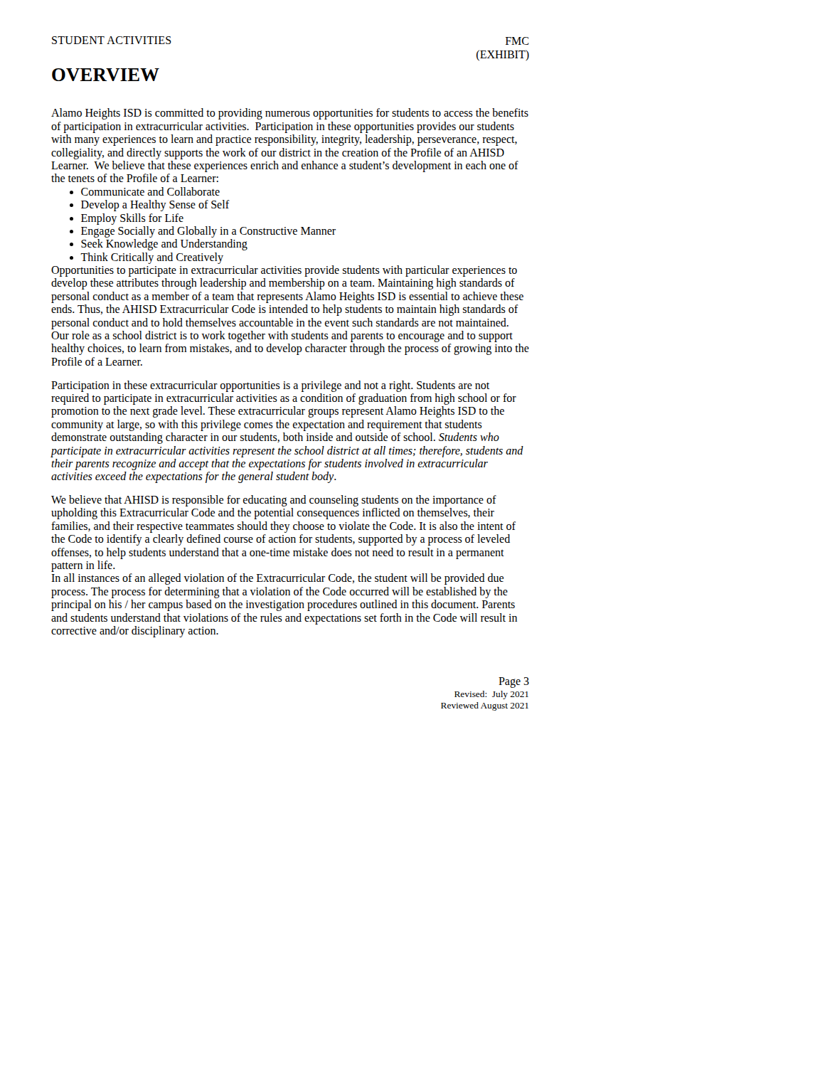Student Activities
FMC
(EXHIBIT)
OVERVIEW
Alamo Heights ISD is committed to providing numerous opportunities for students to access the benefits of participation in extracurricular activities. Participation in these opportunities provides our students with many experiences to learn and practice responsibility, integrity, leadership, perseverance, respect, collegiality, and directly supports the work of our district in the creation of the Profile of an AHISD Learner. We believe that these experiences enrich and enhance a student’s development in each one of the tenets of the Profile of a Learner:
Communicate and Collaborate
Develop a Healthy Sense of Self
Employ Skills for Life
Engage Socially and Globally in a Constructive Manner
Seek Knowledge and Understanding
Think Critically and Creatively
Opportunities to participate in extracurricular activities provide students with particular experiences to develop these attributes through leadership and membership on a team. Maintaining high standards of personal conduct as a member of a team that represents Alamo Heights ISD is essential to achieve these ends. Thus, the AHISD Extracurricular Code is intended to help students to maintain high standards of personal conduct and to hold themselves accountable in the event such standards are not maintained. Our role as a school district is to work together with students and parents to encourage and to support healthy choices, to learn from mistakes, and to develop character through the process of growing into the Profile of a Learner.
Participation in these extracurricular opportunities is a privilege and not a right. Students are not required to participate in extracurricular activities as a condition of graduation from high school or for promotion to the next grade level. These extracurricular groups represent Alamo Heights ISD to the community at large, so with this privilege comes the expectation and requirement that students demonstrate outstanding character in our students, both inside and outside of school. Students who participate in extracurricular activities represent the school district at all times; therefore, students and their parents recognize and accept that the expectations for students involved in extracurricular activities exceed the expectations for the general student body.
We believe that AHISD is responsible for educating and counseling students on the importance of upholding this Extracurricular Code and the potential consequences inflicted on themselves, their families, and their respective teammates should they choose to violate the Code. It is also the intent of the Code to identify a clearly defined course of action for students, supported by a process of leveled offenses, to help students understand that a one-time mistake does not need to result in a permanent pattern in life.
In all instances of an alleged violation of the Extracurricular Code, the student will be provided due process. The process for determining that a violation of the Code occurred will be established by the principal on his / her campus based on the investigation procedures outlined in this document. Parents and students understand that violations of the rules and expectations set forth in the Code will result in corrective and/or disciplinary action.
Page 3
Revised: July 2021
Reviewed August 2021